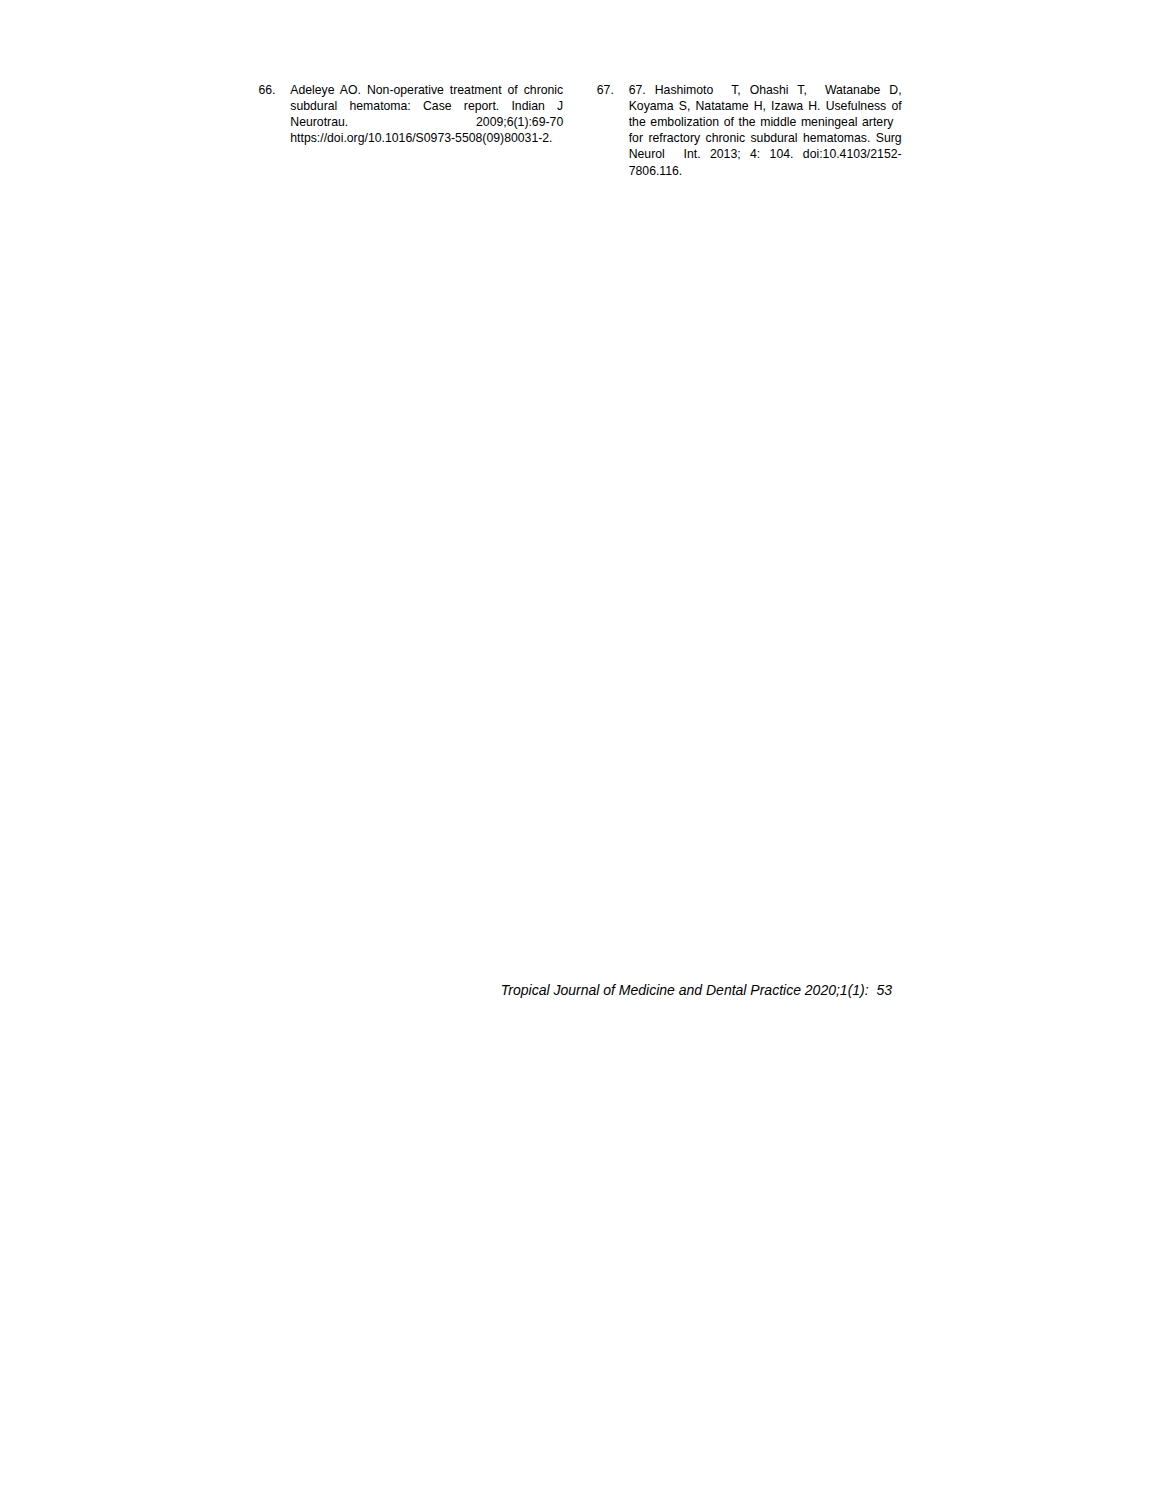66. Adeleye AO. Non-operative treatment of chronic subdural hematoma: Case report. Indian J Neurotrau. 2009;6(1):69-70 https://doi.org/10.1016/S0973-5508(09)80031-2.
67. 67. Hashimoto T, Ohashi T, Watanabe D, Koyama S, Natatame H, Izawa H. Usefulness of the embolization of the middle meningeal artery for refractory chronic subdural hematomas. Surg Neurol Int. 2013; 4: 104. doi:10.4103/2152-7806.116.
Tropical Journal of Medicine and Dental Practice 2020;1(1): 53